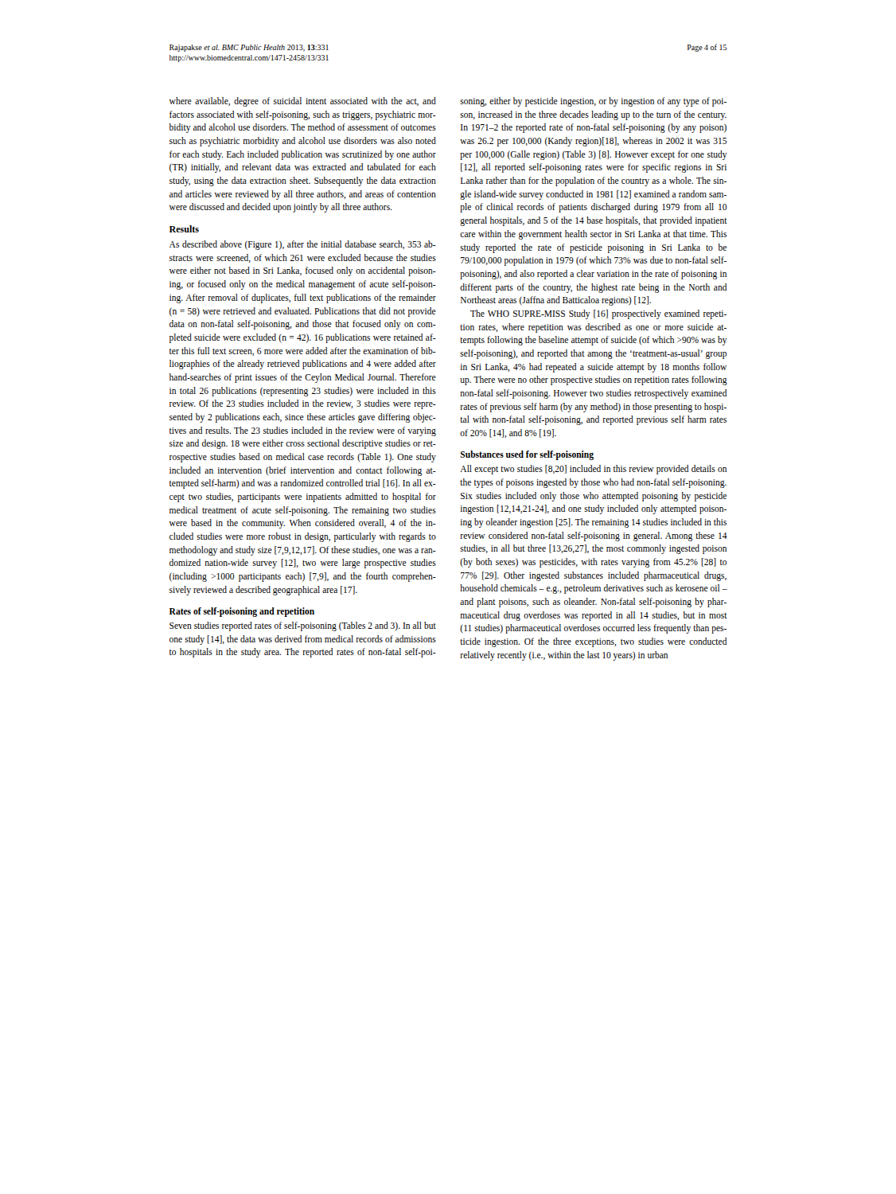Rajapakse et al. BMC Public Health 2013, 13:331 http://www.biomedcentral.com/1471-2458/13/331
Page 4 of 15
where available, degree of suicidal intent associated with the act, and factors associated with self-poisoning, such as triggers, psychiatric morbidity and alcohol use disorders. The method of assessment of outcomes such as psychiatric morbidity and alcohol use disorders was also noted for each study. Each included publication was scrutinized by one author (TR) initially, and relevant data was extracted and tabulated for each study, using the data extraction sheet. Subsequently the data extraction and articles were reviewed by all three authors, and areas of contention were discussed and decided upon jointly by all three authors.
Results
As described above (Figure 1), after the initial database search, 353 abstracts were screened, of which 261 were excluded because the studies were either not based in Sri Lanka, focused only on accidental poisoning, or focused only on the medical management of acute self-poisoning. After removal of duplicates, full text publications of the remainder (n = 58) were retrieved and evaluated. Publications that did not provide data on non-fatal self-poisoning, and those that focused only on completed suicide were excluded (n = 42). 16 publications were retained after this full text screen, 6 more were added after the examination of bibliographies of the already retrieved publications and 4 were added after hand-searches of print issues of the Ceylon Medical Journal. Therefore in total 26 publications (representing 23 studies) were included in this review. Of the 23 studies included in the review, 3 studies were represented by 2 publications each, since these articles gave differing objectives and results. The 23 studies included in the review were of varying size and design. 18 were either cross sectional descriptive studies or retrospective studies based on medical case records (Table 1). One study included an intervention (brief intervention and contact following attempted self-harm) and was a randomized controlled trial [16]. In all except two studies, participants were inpatients admitted to hospital for medical treatment of acute self-poisoning. The remaining two studies were based in the community. When considered overall, 4 of the included studies were more robust in design, particularly with regards to methodology and study size [7,9,12,17]. Of these studies, one was a randomized nation-wide survey [12], two were large prospective studies (including >1000 participants each) [7,9], and the fourth comprehensively reviewed a described geographical area [17].
Rates of self-poisoning and repetition
Seven studies reported rates of self-poisoning (Tables 2 and 3). In all but one study [14], the data was derived from medical records of admissions to hospitals in the study area. The reported rates of non-fatal self-poisoning, either by pesticide ingestion, or by ingestion of any type of poison, increased in the three decades leading up to the turn of the century. In 1971–2 the reported rate of non-fatal self-poisoning (by any poison) was 26.2 per 100,000 (Kandy region)[18], whereas in 2002 it was 315 per 100,000 (Galle region) (Table 3) [8]. However except for one study [12], all reported self-poisoning rates were for specific regions in Sri Lanka rather than for the population of the country as a whole. The single island-wide survey conducted in 1981 [12] examined a random sample of clinical records of patients discharged during 1979 from all 10 general hospitals, and 5 of the 14 base hospitals, that provided inpatient care within the government health sector in Sri Lanka at that time. This study reported the rate of pesticide poisoning in Sri Lanka to be 79/100,000 population in 1979 (of which 73% was due to non-fatal self-poisoning), and also reported a clear variation in the rate of poisoning in different parts of the country, the highest rate being in the North and Northeast areas (Jaffna and Batticaloa regions) [12].
The WHO SUPRE-MISS Study [16] prospectively examined repetition rates, where repetition was described as one or more suicide attempts following the baseline attempt of suicide (of which >90% was by self-poisoning), and reported that among the ‘treatment-as-usual’ group in Sri Lanka, 4% had repeated a suicide attempt by 18 months follow up. There were no other prospective studies on repetition rates following non-fatal self-poisoning. However two studies retrospectively examined rates of previous self harm (by any method) in those presenting to hospital with non-fatal self-poisoning, and reported previous self harm rates of 20% [14], and 8% [19].
Substances used for self-poisoning
All except two studies [8,20] included in this review provided details on the types of poisons ingested by those who had non-fatal self-poisoning. Six studies included only those who attempted poisoning by pesticide ingestion [12,14,21-24], and one study included only attempted poisoning by oleander ingestion [25]. The remaining 14 studies included in this review considered non-fatal self-poisoning in general. Among these 14 studies, in all but three [13,26,27], the most commonly ingested poison (by both sexes) was pesticides, with rates varying from 45.2% [28] to 77% [29]. Other ingested substances included pharmaceutical drugs, household chemicals – e.g., petroleum derivatives such as kerosene oil – and plant poisons, such as oleander. Non-fatal self-poisoning by pharmaceutical drug overdoses was reported in all 14 studies, but in most (11 studies) pharmaceutical overdoses occurred less frequently than pesticide ingestion. Of the three exceptions, two studies were conducted relatively recently (i.e., within the last 10 years) in urban